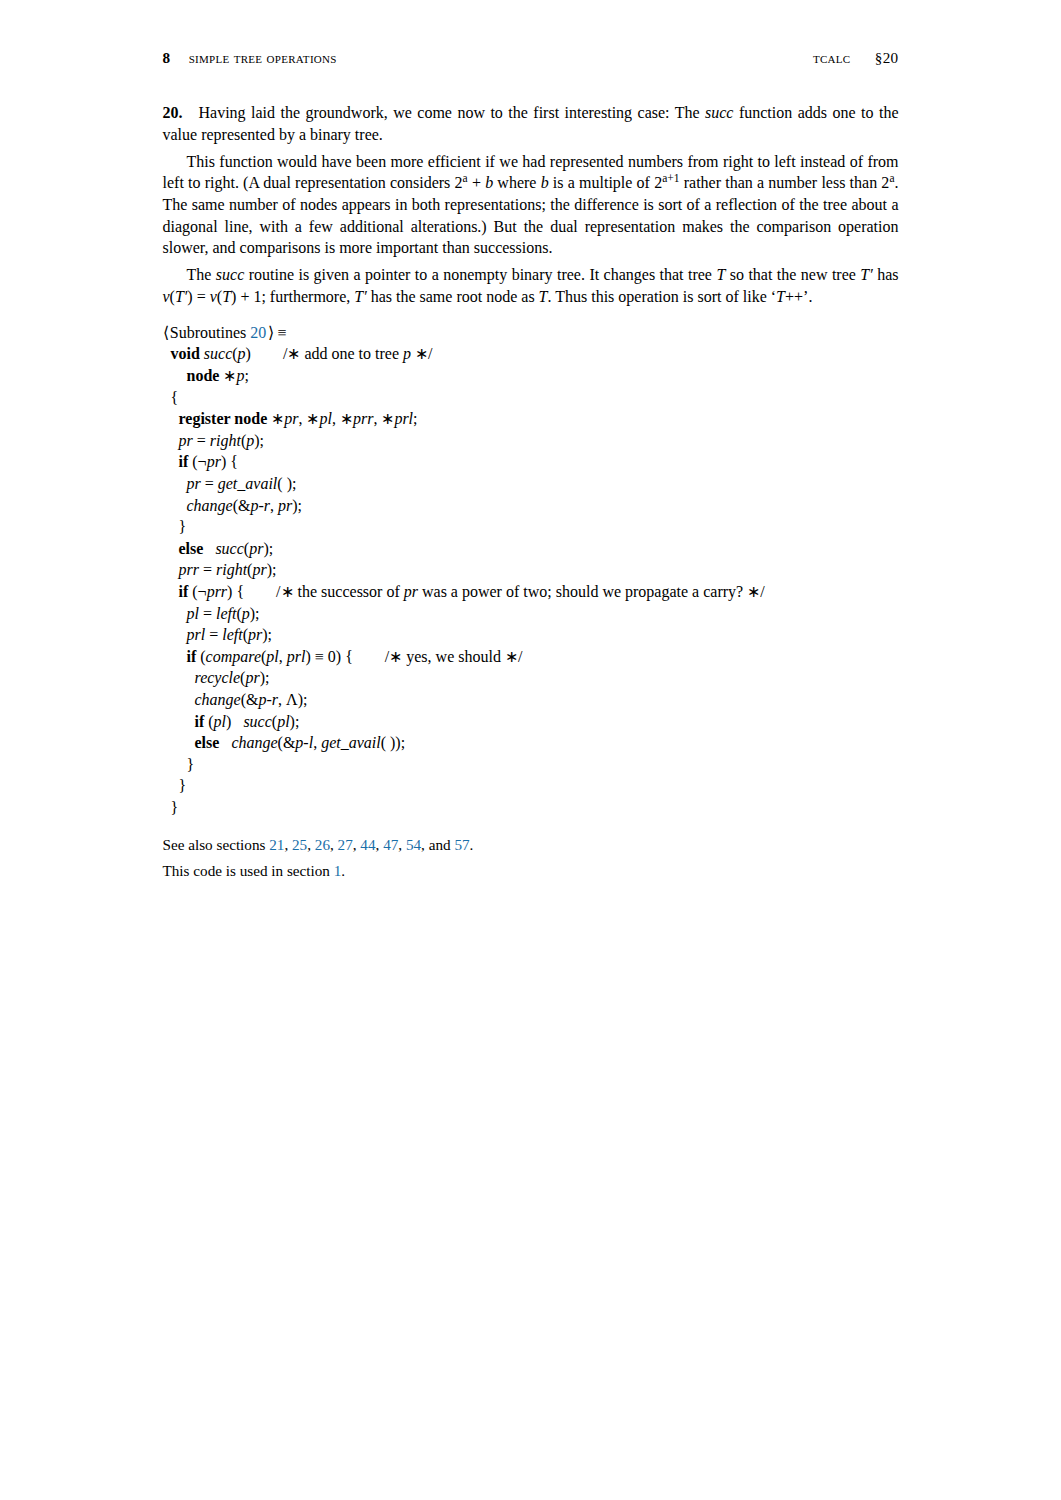8 SIMPLE TREE OPERATIONS
TCALC§20
20. Having laid the groundwork, we come now to the first interesting case: The succ function adds one to the value represented by a binary tree.
This function would have been more efficient if we had represented numbers from right to left instead of from left to right. (A dual representation considers 2a + b where b is a multiple of 2a+1 rather than a number less than 2a. The same number of nodes appears in both representations; the difference is sort of a reflection of the tree about a diagonal line, with a few additional alterations.) But the dual representation makes the comparison operation slower, and comparisons is more important than successions.
The succ routine is given a pointer to a nonempty binary tree. It changes that tree T so that the new tree T′ has v(T′) = v(T) + 1; furthermore, T′ has the same root node as T. Thus this operation is sort of like ‘T++’.
⟨ Subroutines 20 ⟩ ≡
void succ(p)  /∗ add one to tree p ∗/
node ∗p;
{
register node ∗pr, ∗pl, ∗prr, ∗prl;
pr = right(p);
if (¬pr) {
pr = get_avail( );
change(&p‑r, pr);
}
else  succ(pr);
prr = right(pr);
if (¬prr) {  /∗ the successor of pr was a power of two; should we propagate a carry? ∗/
pl = left(p);
prl = left(pr);
if (compare(pl, prl) ≡ 0) {  /∗ yes, we should ∗/
recycle(pr);
change(&p‑r, Λ);
if (pl)  succ(pl);
else  change(&p‑l, get_avail( ));
}
}
}
See also sections 21, 25, 26, 27, 44, 47, 54, and 57.
This code is used in section 1.